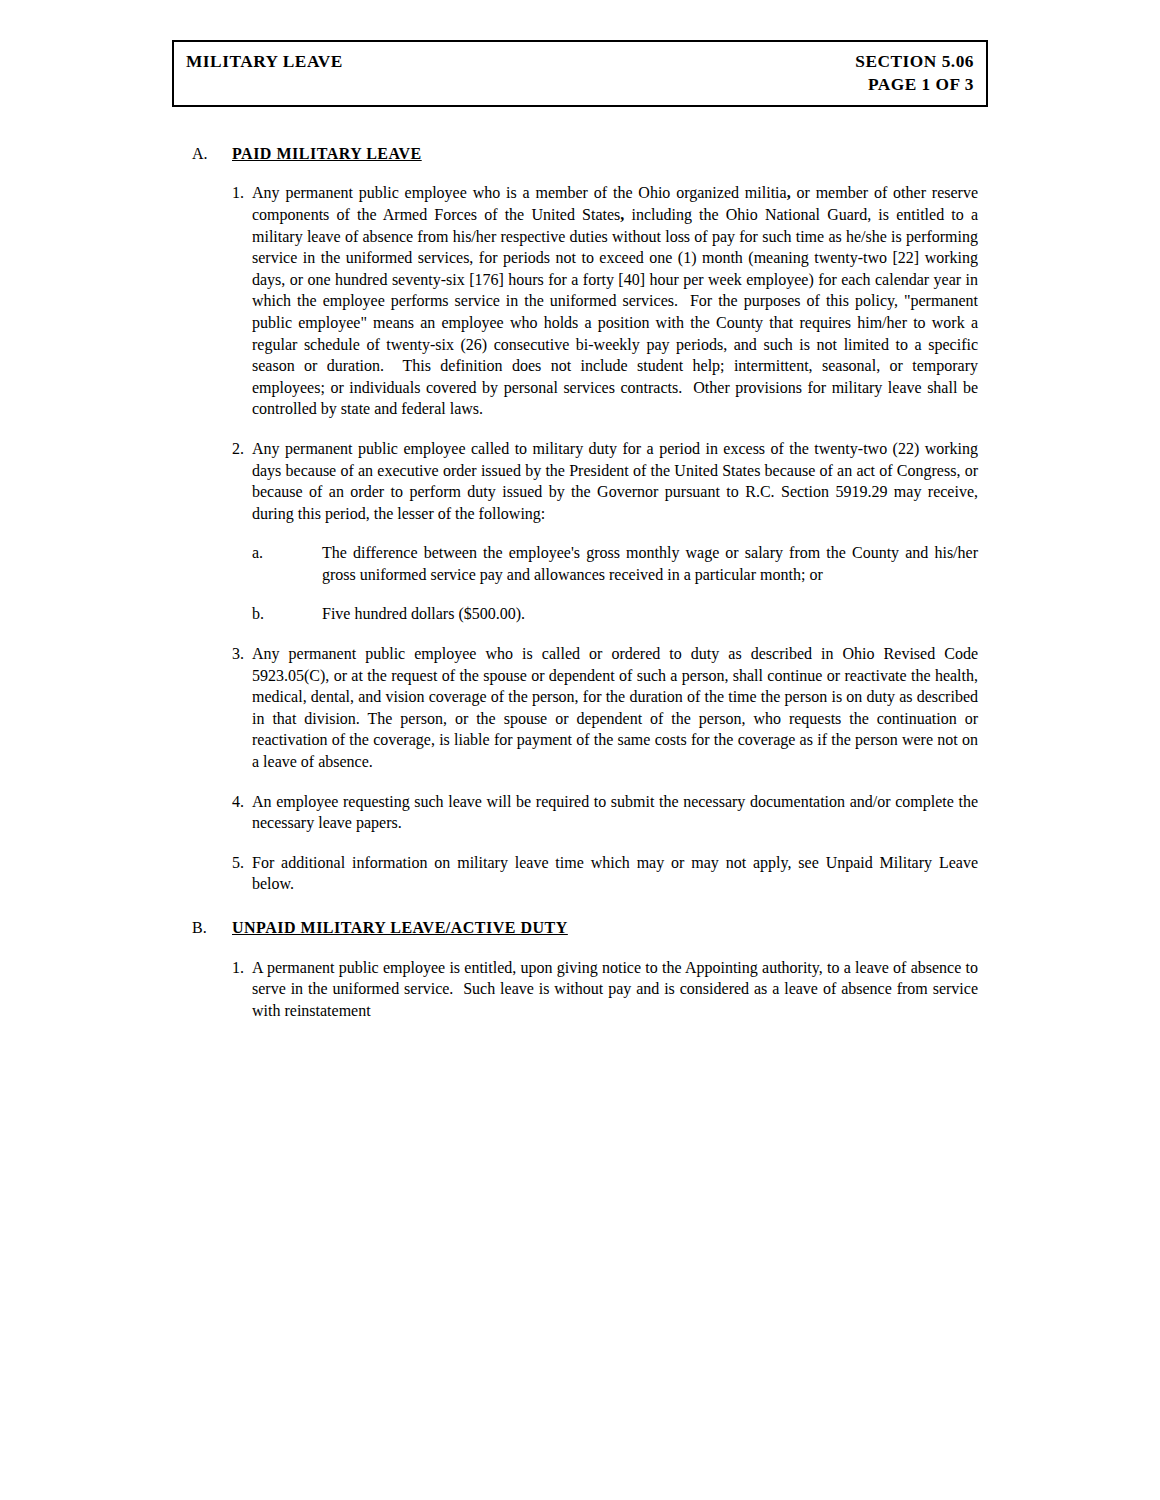MILITARY LEAVE
SECTION 5.06
PAGE 1 OF 3
A.
PAID MILITARY LEAVE
1.
Any permanent public employee who is a member of the Ohio organized militia, or member of other reserve components of the Armed Forces of the United States, including the Ohio National Guard, is entitled to a military leave of absence from his/her respective duties without loss of pay for such time as he/she is performing service in the uniformed services, for periods not to exceed one (1) month (meaning twenty-two [22] working days, or one hundred seventy-six [176] hours for a forty [40] hour per week employee) for each calendar year in which the employee performs service in the uniformed services. For the purposes of this policy, "permanent public employee" means an employee who holds a position with the County that requires him/her to work a regular schedule of twenty-six (26) consecutive bi-weekly pay periods, and such is not limited to a specific season or duration. This definition does not include student help; intermittent, seasonal, or temporary employees; or individuals covered by personal services contracts. Other provisions for military leave shall be controlled by state and federal laws.
2.
Any permanent public employee called to military duty for a period in excess of the twenty-two (22) working days because of an executive order issued by the President of the United States because of an act of Congress, or because of an order to perform duty issued by the Governor pursuant to R.C. Section 5919.29 may receive, during this period, the lesser of the following:
a.
The difference between the employee's gross monthly wage or salary from the County and his/her gross uniformed service pay and allowances received in a particular month; or
b.
Five hundred dollars ($500.00).
3.
Any permanent public employee who is called or ordered to duty as described in Ohio Revised Code 5923.05(C), or at the request of the spouse or dependent of such a person, shall continue or reactivate the health, medical, dental, and vision coverage of the person, for the duration of the time the person is on duty as described in that division. The person, or the spouse or dependent of the person, who requests the continuation or reactivation of the coverage, is liable for payment of the same costs for the coverage as if the person were not on a leave of absence.
4.
An employee requesting such leave will be required to submit the necessary documentation and/or complete the necessary leave papers.
5.
For additional information on military leave time which may or may not apply, see Unpaid Military Leave below.
B.
UNPAID MILITARY LEAVE/ACTIVE DUTY
1.
A permanent public employee is entitled, upon giving notice to the Appointing authority, to a leave of absence to serve in the uniformed service. Such leave is without pay and is considered as a leave of absence from service with reinstatement